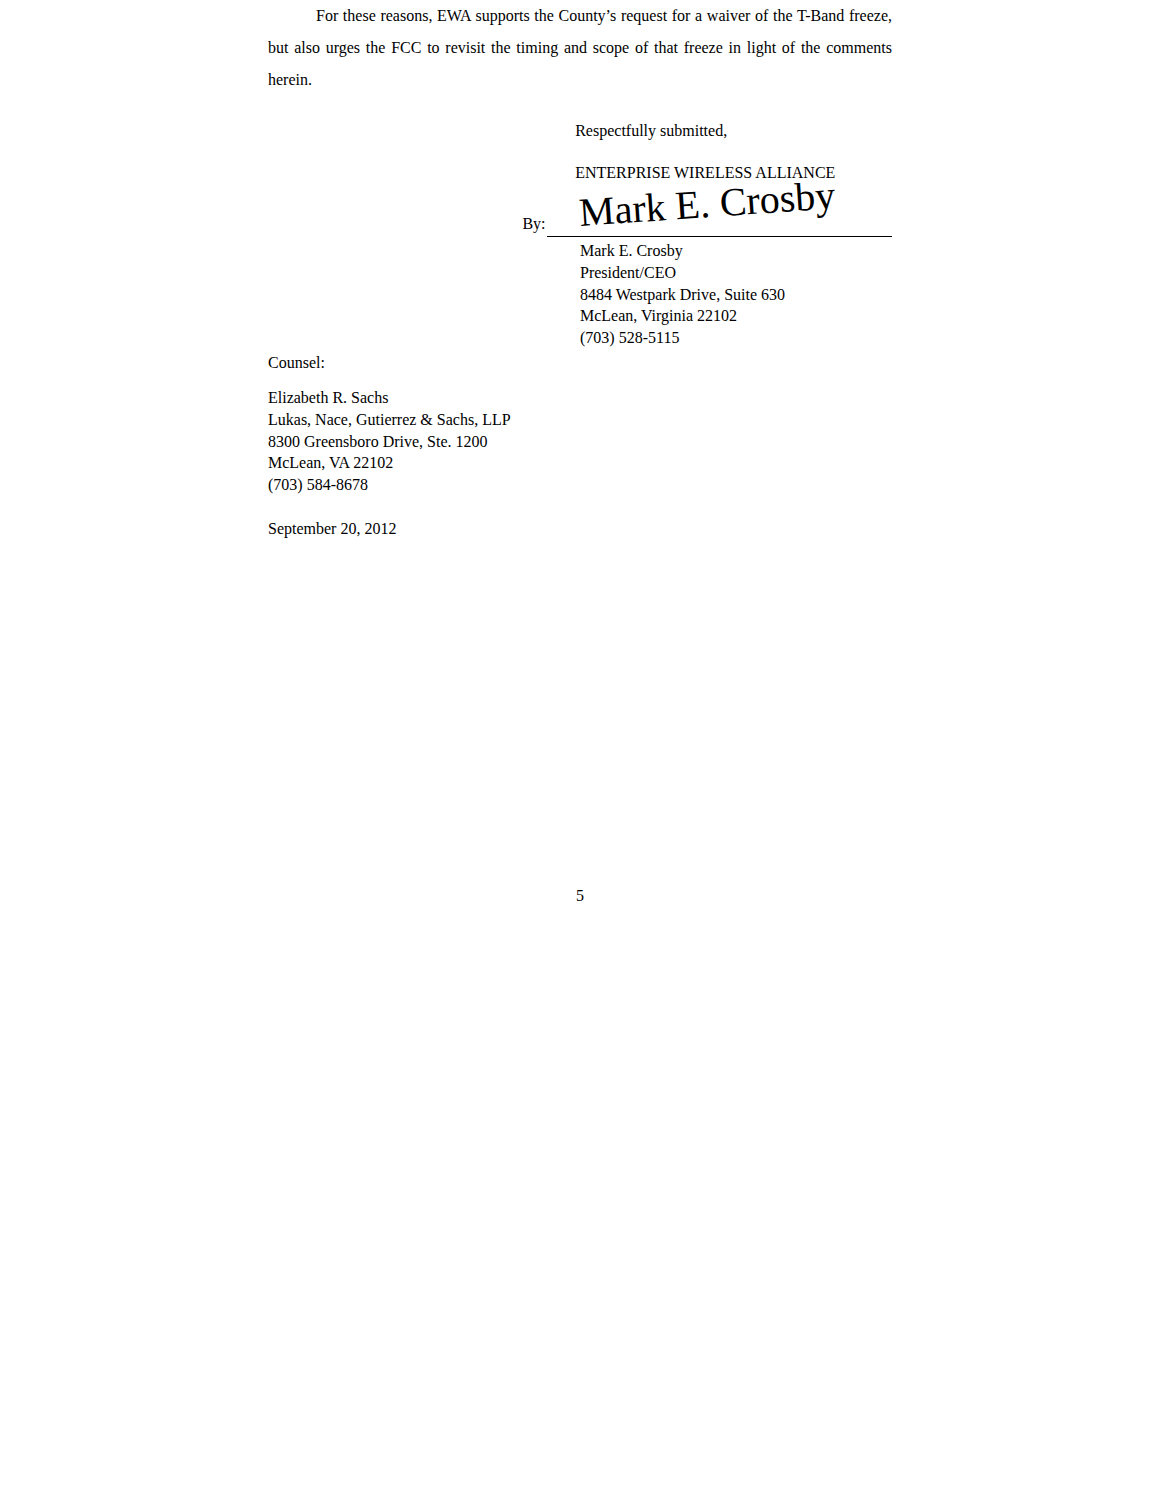For these reasons, EWA supports the County’s request for a waiver of the T-Band freeze, but also urges the FCC to revisit the timing and scope of that freeze in light of the comments herein.
Respectfully submitted,
ENTERPRISE WIRELESS ALLIANCE
By: Mark E. Crosby
Mark E. Crosby
President/CEO
8484 Westpark Drive, Suite 630
McLean, Virginia 22102
(703) 528-5115
Counsel:
Elizabeth R. Sachs
Lukas, Nace, Gutierrez & Sachs, LLP
8300 Greensboro Drive, Ste. 1200
McLean, VA 22102
(703) 584-8678
September 20, 2012
5